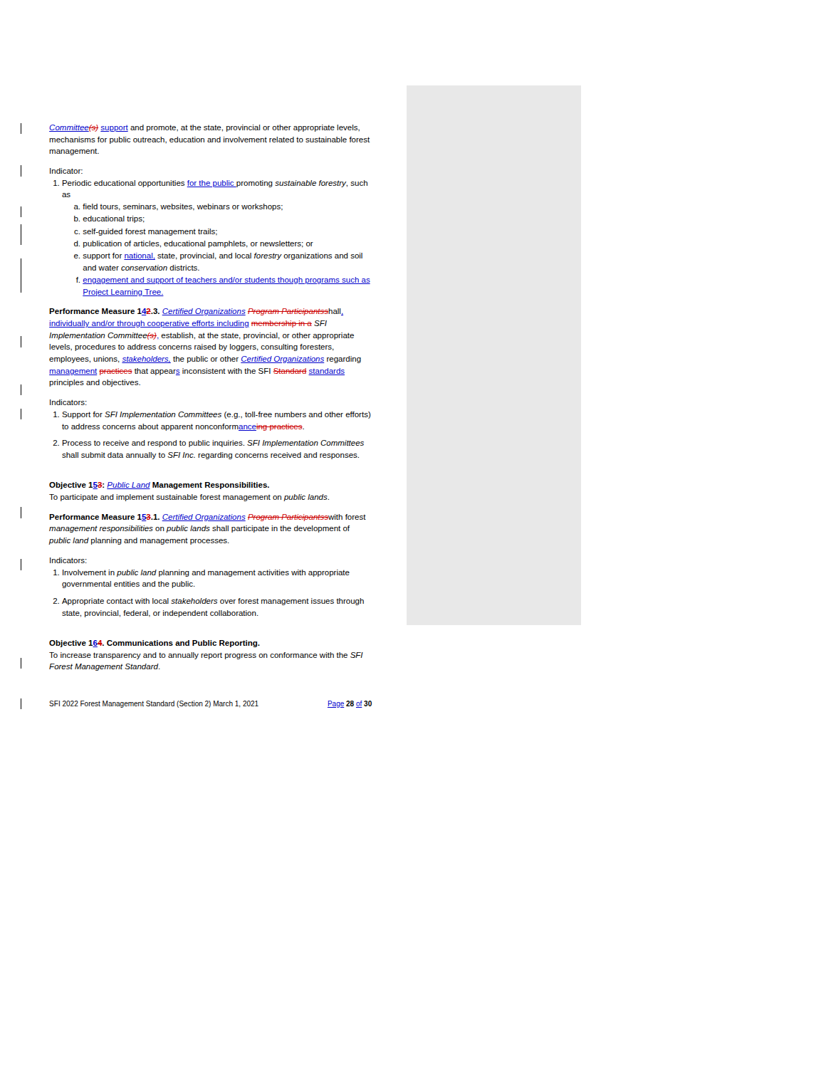Committee(s) support and promote, at the state, provincial or other appropriate levels, mechanisms for public outreach, education and involvement related to sustainable forest management.
Indicator:
Periodic educational opportunities for the public promoting sustainable forestry, such as
field tours, seminars, websites, webinars or workshops;
educational trips;
self-guided forest management trails;
publication of articles, educational pamphlets, or newsletters; or
support for national, state, provincial, and local forestry organizations and soil and water conservation districts.
engagement and support of teachers and/or students though programs such as Project Learning Tree.
Performance Measure 142.3. Certified Organizations Program Participants shall, individually and/or through cooperative efforts including membership in a SFI Implementation Committee(s), establish, at the state, provincial, or other appropriate levels, procedures to address concerns raised by loggers, consulting foresters, employees, unions, stakeholders, the public or other Certified Organizations regarding management practices that appears inconsistent with the SFI Standard standards principles and objectives.
Indicators:
Support for SFI Implementation Committees (e.g., toll-free numbers and other efforts) to address concerns about apparent nonconformance ing practices.
Process to receive and respond to public inquiries. SFI Implementation Committees shall submit data annually to SFI Inc. regarding concerns received and responses.
Objective 153: Public Land Management Responsibilities.
To participate and implement sustainable forest management on public lands.
Performance Measure 153.1. Certified Organizations Program Participants swith forest management responsibilities on public lands shall participate in the development of public land planning and management processes.
Indicators:
Involvement in public land planning and management activities with appropriate governmental entities and the public.
Appropriate contact with local stakeholders over forest management issues through state, provincial, federal, or independent collaboration.
Objective 164. Communications and Public Reporting.
To increase transparency and to annually report progress on conformance with the SFI Forest Management Standard.
SFI 2022 Forest Management Standard (Section 2) March 1, 2021 Page 28 of 30